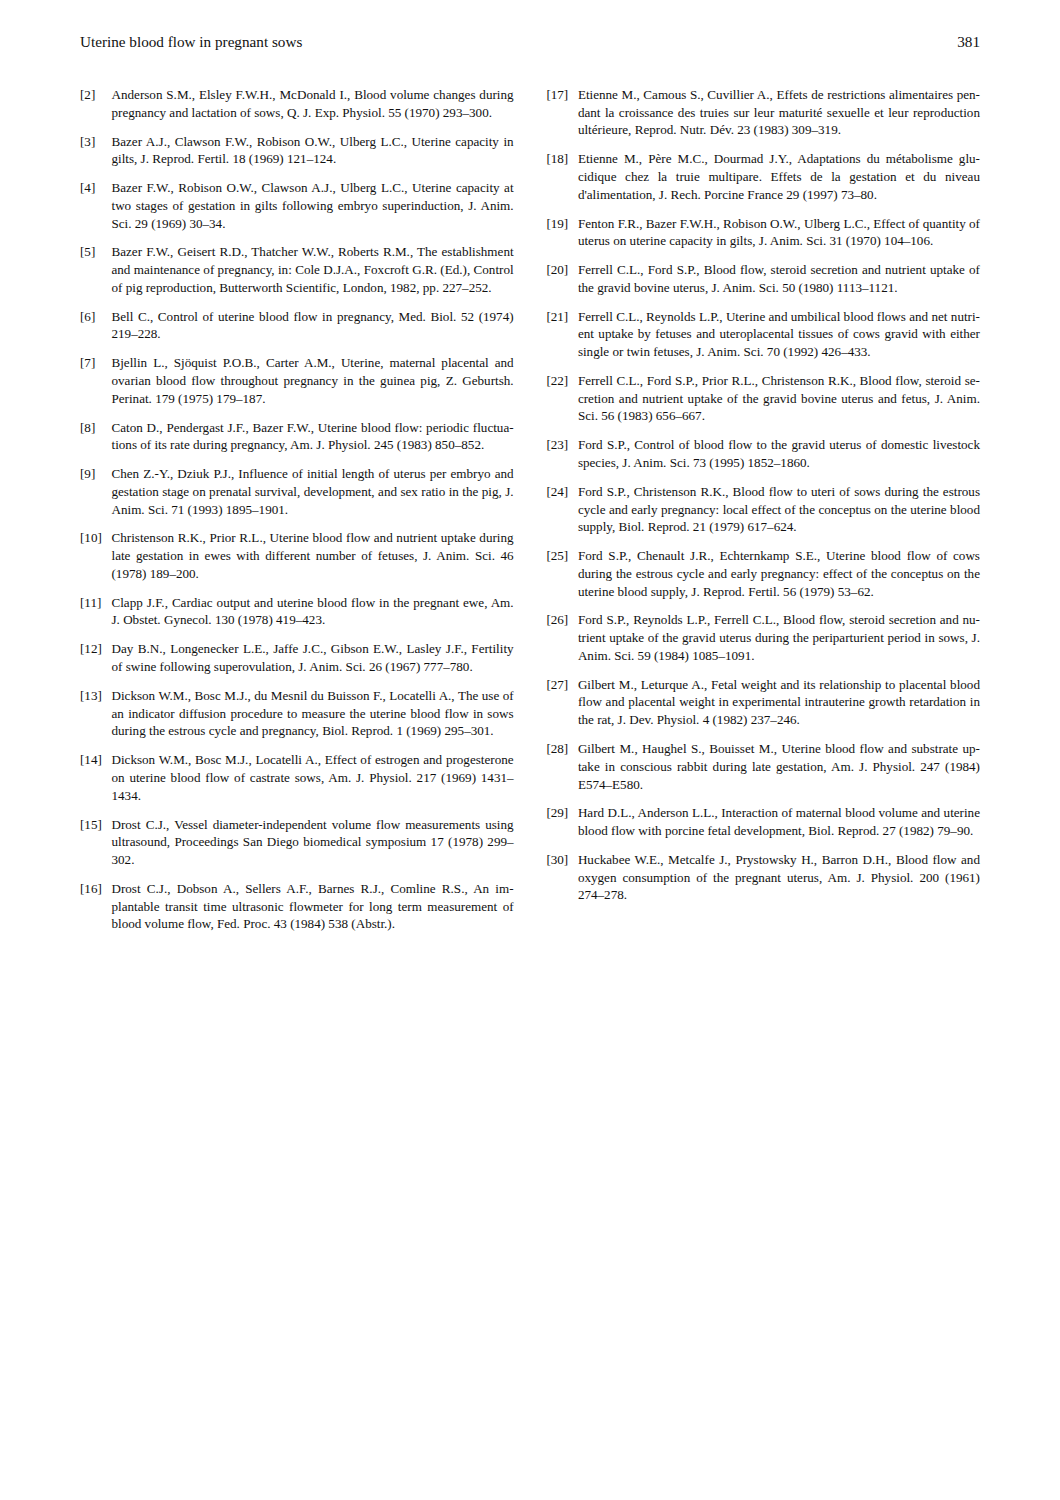Uterine blood flow in pregnant sows
381
[2] Anderson S.M., Elsley F.W.H., McDonald I., Blood volume changes during pregnancy and lactation of sows, Q. J. Exp. Physiol. 55 (1970) 293–300.
[3] Bazer A.J., Clawson F.W., Robison O.W., Ulberg L.C., Uterine capacity in gilts, J. Reprod. Fertil. 18 (1969) 121–124.
[4] Bazer F.W., Robison O.W., Clawson A.J., Ulberg L.C., Uterine capacity at two stages of gestation in gilts following embryo superinduction, J. Anim. Sci. 29 (1969) 30–34.
[5] Bazer F.W., Geisert R.D., Thatcher W.W., Roberts R.M., The establishment and maintenance of pregnancy, in: Cole D.J.A., Foxcroft G.R. (Ed.), Control of pig reproduction, Butterworth Scientific, London, 1982, pp. 227–252.
[6] Bell C., Control of uterine blood flow in pregnancy, Med. Biol. 52 (1974) 219–228.
[7] Bjellin L., Sjöquist P.O.B., Carter A.M., Uterine, maternal placental and ovarian blood flow throughout pregnancy in the guinea pig, Z. Geburtsh. Perinat. 179 (1975) 179–187.
[8] Caton D., Pendergast J.F., Bazer F.W., Uterine blood flow: periodic fluctuations of its rate during pregnancy, Am. J. Physiol. 245 (1983) 850–852.
[9] Chen Z.-Y., Dziuk P.J., Influence of initial length of uterus per embryo and gestation stage on prenatal survival, development, and sex ratio in the pig, J. Anim. Sci. 71 (1993) 1895–1901.
[10] Christenson R.K., Prior R.L., Uterine blood flow and nutrient uptake during late gestation in ewes with different number of fetuses, J. Anim. Sci. 46 (1978) 189–200.
[11] Clapp J.F., Cardiac output and uterine blood flow in the pregnant ewe, Am. J. Obstet. Gynecol. 130 (1978) 419–423.
[12] Day B.N., Longenecker L.E., Jaffe J.C., Gibson E.W., Lasley J.F., Fertility of swine following superovulation, J. Anim. Sci. 26 (1967) 777–780.
[13] Dickson W.M., Bosc M.J., du Mesnil du Buisson F., Locatelli A., The use of an indicator diffusion procedure to measure the uterine blood flow in sows during the estrous cycle and pregnancy, Biol. Reprod. 1 (1969) 295–301.
[14] Dickson W.M., Bosc M.J., Locatelli A., Effect of estrogen and progesterone on uterine blood flow of castrate sows, Am. J. Physiol. 217 (1969) 1431–1434.
[15] Drost C.J., Vessel diameter-independent volume flow measurements using ultrasound, Proceedings San Diego biomedical symposium 17 (1978) 299–302.
[16] Drost C.J., Dobson A., Sellers A.F., Barnes R.J., Comline R.S., An implantable transit time ultrasonic flowmeter for long term measurement of blood volume flow, Fed. Proc. 43 (1984) 538 (Abstr.).
[17] Etienne M., Camous S., Cuvillier A., Effets de restrictions alimentaires pendant la croissance des truies sur leur maturité sexuelle et leur reproduction ultérieure, Reprod. Nutr. Dév. 23 (1983) 309–319.
[18] Etienne M., Père M.C., Dourmad J.Y., Adaptations du métabolisme glucidique chez la truie multipare. Effets de la gestation et du niveau d'alimentation, J. Rech. Porcine France 29 (1997) 73–80.
[19] Fenton F.R., Bazer F.W.H., Robison O.W., Ulberg L.C., Effect of quantity of uterus on uterine capacity in gilts, J. Anim. Sci. 31 (1970) 104–106.
[20] Ferrell C.L., Ford S.P., Blood flow, steroid secretion and nutrient uptake of the gravid bovine uterus, J. Anim. Sci. 50 (1980) 1113–1121.
[21] Ferrell C.L., Reynolds L.P., Uterine and umbilical blood flows and net nutrient uptake by fetuses and uteroplacental tissues of cows gravid with either single or twin fetuses, J. Anim. Sci. 70 (1992) 426–433.
[22] Ferrell C.L., Ford S.P., Prior R.L., Christenson R.K., Blood flow, steroid secretion and nutrient uptake of the gravid bovine uterus and fetus, J. Anim. Sci. 56 (1983) 656–667.
[23] Ford S.P., Control of blood flow to the gravid uterus of domestic livestock species, J. Anim. Sci. 73 (1995) 1852–1860.
[24] Ford S.P., Christenson R.K., Blood flow to uteri of sows during the estrous cycle and early pregnancy: local effect of the conceptus on the uterine blood supply, Biol. Reprod. 21 (1979) 617–624.
[25] Ford S.P., Chenault J.R., Echternkamp S.E., Uterine blood flow of cows during the estrous cycle and early pregnancy: effect of the conceptus on the uterine blood supply, J. Reprod. Fertil. 56 (1979) 53–62.
[26] Ford S.P., Reynolds L.P., Ferrell C.L., Blood flow, steroid secretion and nutrient uptake of the gravid uterus during the periparturient period in sows, J. Anim. Sci. 59 (1984) 1085–1091.
[27] Gilbert M., Leturque A., Fetal weight and its relationship to placental blood flow and placental weight in experimental intrauterine growth retardation in the rat, J. Dev. Physiol. 4 (1982) 237–246.
[28] Gilbert M., Haughel S., Bouisset M., Uterine blood flow and substrate uptake in conscious rabbit during late gestation, Am. J. Physiol. 247 (1984) E574–E580.
[29] Hard D.L., Anderson L.L., Interaction of maternal blood volume and uterine blood flow with porcine fetal development, Biol. Reprod. 27 (1982) 79–90.
[30] Huckabee W.E., Metcalfe J., Prystowsky H., Barron D.H., Blood flow and oxygen consumption of the pregnant uterus, Am. J. Physiol. 200 (1961) 274–278.